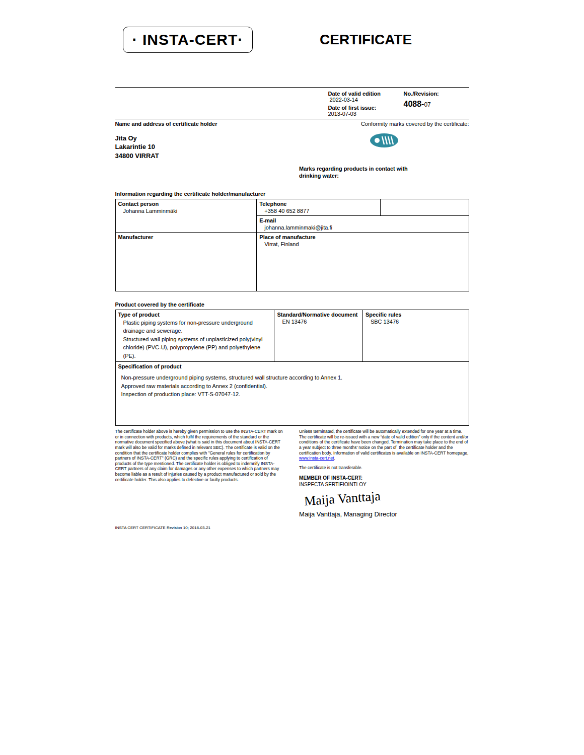· INSTA-CERT·
CERTIFICATE
Date of valid edition
2022-03-14
Date of first issue:
2013-07-03
No./Revision:
4088-07
Name and address of certificate holder
Conformity marks covered by the certificate:
Jita Oy
Lakarintie 10
34800 VIRRAT
Marks regarding products in contact with
drinking water:
Information regarding the certificate holder/manufacturer
| Contact person Johanna Lamminmäki | Telephone +358 40 652 8877 | |
| E-mail johanna.lamminmaki@jita.fi |
| Manufacturer | Place of manufacture Virrat, Finland |
Product covered by the certificate
| Type of product Plastic piping systems for non-pressure underground drainage and sewerage. Structured-wall piping systems of unplasticized poly(vinyl chloride) (PVC-U), polypropylene (PP) and polyethylene (PE). | Standard/Normative document EN 13476 | Specific rules SBC 13476 |
| Specification of product Non-pressure underground piping systems, structured wall structure according to Annex 1. Approved raw materials according to Annex 2 (confidential). Inspection of production place: VTT-S-07047-12. |
The certificate holder above is hereby given permission to use the INSTA-CERT mark on or in connection with products, which fulfil the requirements of the standard or the normative document specified above (what is said in this document about INSTA-CERT mark will also be valid for marks defined in relevant SBC). The certificate is valid on the condition that the certificate holder complies with ”General rules for certification by partners of INSTA-CERT” (GRC) and the specific rules applying to certification of products of the type mentioned. The certificate holder is obliged to indemnify INSTA-CERT partners of any claim for damages or any other expenses to which partners may become liable as a result of injuries caused by a product manufactured or sold by the certificate holder. This also applies to defective or faulty products.
Unless terminated, the certificate will be automatically extended for one year at a time. The certificate will be re-issued with a new “date of valid edition” only if the content and/or conditions of the certificate have been changed. Termination may take place to the end of a year subject to three months’ notice on the part of the certificate holder and the certification body. Information of valid certificates is available on INSTA-CERT homepage, www.insta-cert.net.
The certificate is not transferable.
MEMBER OF INSTA-CERT:
INSPECTA SERTIFIOINTI OY
Maija Vanttaja
Maija Vanttaja, Managing Director
INSTA CERT CERTIFICATE Revision 10; 2018-03-21